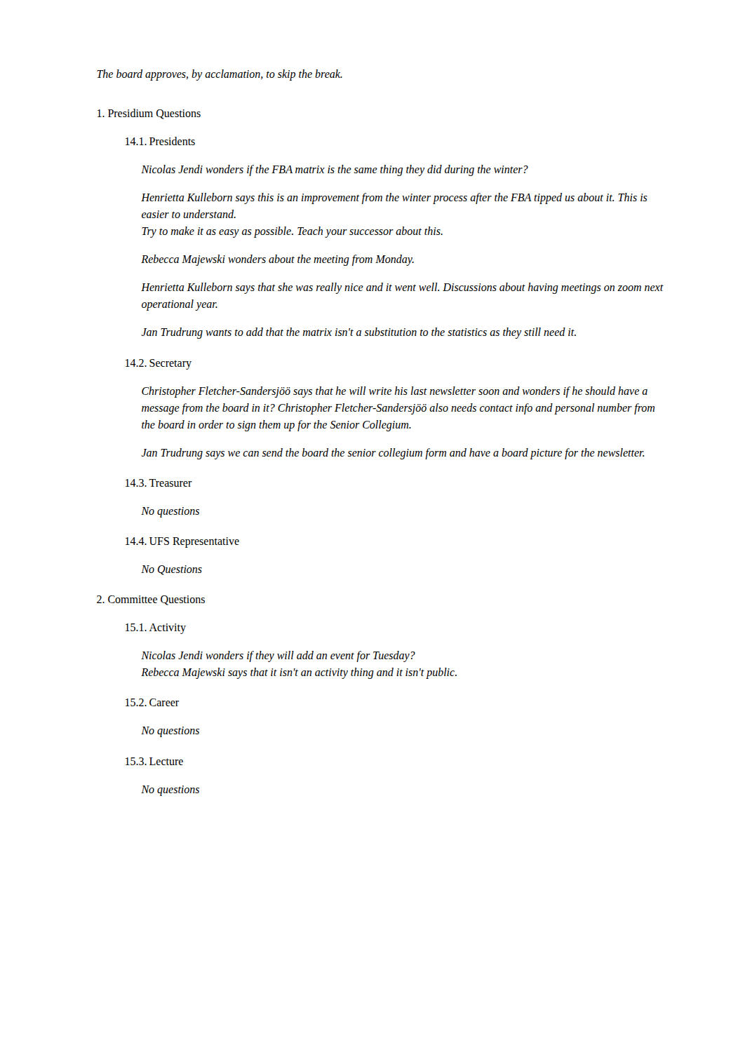The board approves, by acclamation, to skip the break.
Presidium Questions
Presidents
Nicolas Jendi wonders if the FBA matrix is the same thing they did during the winter?
Henrietta Kulleborn says this is an improvement from the winter process after the FBA tipped us about it. This is easier to understand.
Try to make it as easy as possible. Teach your successor about this.
Rebecca Majewski wonders about the meeting from Monday.
Henrietta Kulleborn says that she was really nice and it went well. Discussions about having meetings on zoom next operational year.
Jan Trudrung wants to add that the matrix isn't a substitution to the statistics as they still need it.
Secretary
Christopher Fletcher-Sandersjöö says that he will write his last newsletter soon and wonders if he should have a message from the board in it? Christopher Fletcher-Sandersjöö also needs contact info and personal number from the board in order to sign them up for the Senior Collegium.
Jan Trudrung says we can send the board the senior collegium form and have a board picture for the newsletter.
Treasurer
No questions
UFS Representative
No Questions
Committee Questions
Activity
Nicolas Jendi wonders if they will add an event for Tuesday?
Rebecca Majewski says that it isn't an activity thing and it isn't public.
Career
No questions
Lecture
No questions